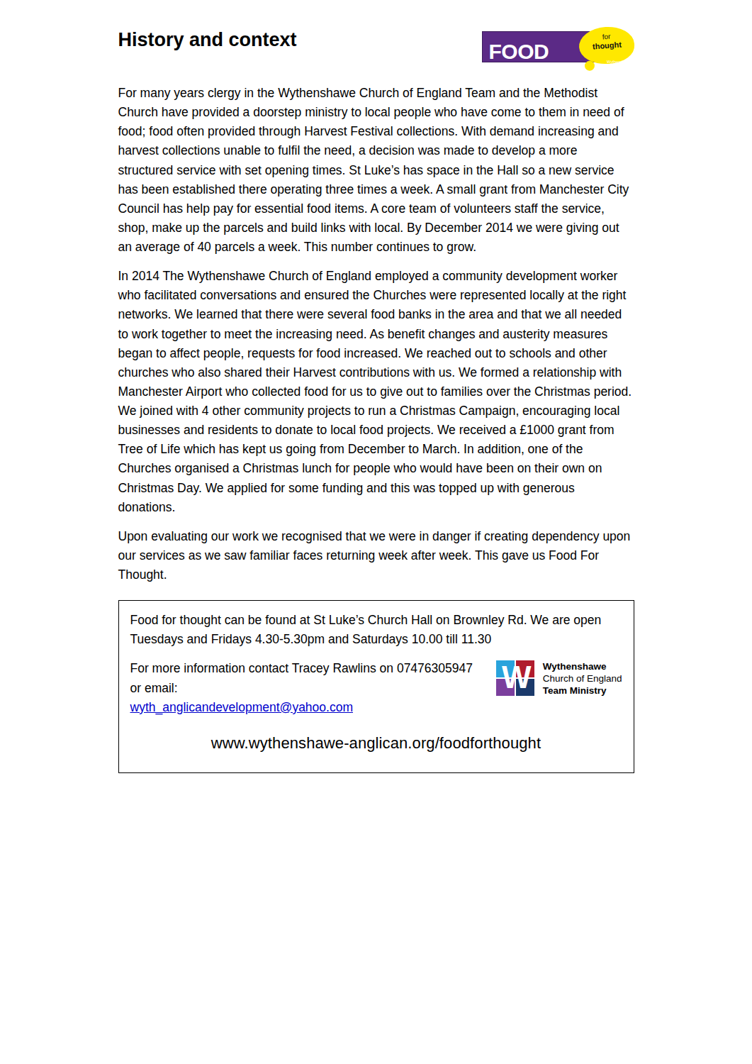History and context
FOOD
forthought
Wythenshawe
Church of England
Team Ministry
For many years clergy in the Wythenshawe Church of England Team and the Methodist Church have provided a doorstep ministry to local people who have come to them in need of food; food often provided through Harvest Festival collections. With demand increasing and harvest collections unable to fulfil the need, a decision was made to develop a more structured service with set opening times. St Luke’s has space in the Hall so a new service has been established there operating three times a week. A small grant from Manchester City Council has help pay for essential food items. A core team of volunteers staff the service, shop, make up the parcels and build links with local. By December 2014 we were giving out an average of 40 parcels a week. This number continues to grow.
In 2014 The Wythenshawe Church of England employed a community development worker who facilitated conversations and ensured the Churches were represented locally at the right networks. We learned that there were several food banks in the area and that we all needed to work together to meet the increasing need. As benefit changes and austerity measures began to affect people, requests for food increased. We reached out to schools and other churches who also shared their Harvest contributions with us. We formed a relationship with Manchester Airport who collected food for us to give out to families over the Christmas period. We joined with 4 other community projects to run a Christmas Campaign, encouraging local businesses and residents to donate to local food projects. We received a £1000 grant from Tree of Life which has kept us going from December to March. In addition, one of the Churches organised a Christmas lunch for people who would have been on their own on Christmas Day. We applied for some funding and this was topped up with generous donations.
Upon evaluating our work we recognised that we were in danger if creating dependency upon our services as we saw familiar faces returning week after week. This gave us Food For Thought.
Food for thought can be found at St Luke’s Church Hall on Brownley Rd. We are open Tuesdays and Fridays 4.30-5.30pm and Saturdays 10.00 till 11.30
For more information contact Tracey Rawlins on 07476305947 or email:
wyth_anglicandevelopment@yahoo.com
W
Wythenshawe
Church of England
Team Ministry
www.wythenshawe-anglican.org/foodforthought